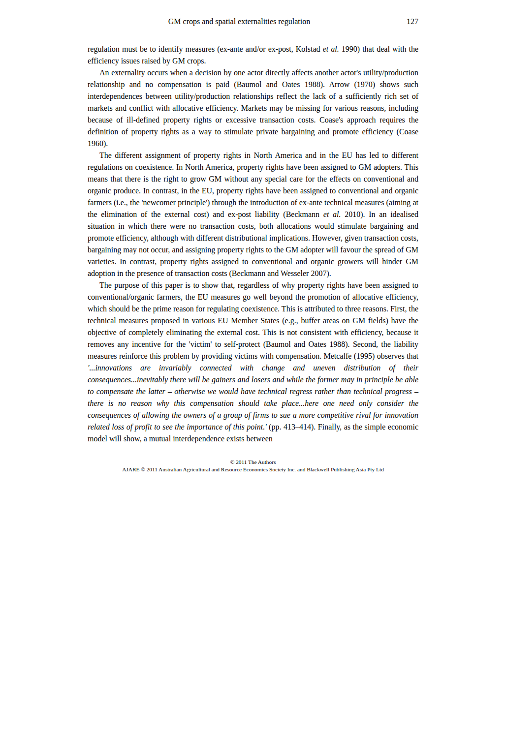GM crops and spatial externalities regulation
127
regulation must be to identify measures (ex-ante and/or ex-post, Kolstad et al. 1990) that deal with the efficiency issues raised by GM crops.
An externality occurs when a decision by one actor directly affects another actor's utility/production relationship and no compensation is paid (Baumol and Oates 1988). Arrow (1970) shows such interdependences between utility/production relationships reflect the lack of a sufficiently rich set of markets and conflict with allocative efficiency. Markets may be missing for various reasons, including because of ill-defined property rights or excessive transaction costs. Coase's approach requires the definition of property rights as a way to stimulate private bargaining and promote efficiency (Coase 1960).
The different assignment of property rights in North America and in the EU has led to different regulations on coexistence. In North America, property rights have been assigned to GM adopters. This means that there is the right to grow GM without any special care for the effects on conventional and organic produce. In contrast, in the EU, property rights have been assigned to conventional and organic farmers (i.e., the 'newcomer principle') through the introduction of ex-ante technical measures (aiming at the elimination of the external cost) and ex-post liability (Beckmann et al. 2010). In an idealised situation in which there were no transaction costs, both allocations would stimulate bargaining and promote efficiency, although with different distributional implications. However, given transaction costs, bargaining may not occur, and assigning property rights to the GM adopter will favour the spread of GM varieties. In contrast, property rights assigned to conventional and organic growers will hinder GM adoption in the presence of transaction costs (Beckmann and Wesseler 2007).
The purpose of this paper is to show that, regardless of why property rights have been assigned to conventional/organic farmers, the EU measures go well beyond the promotion of allocative efficiency, which should be the prime reason for regulating coexistence. This is attributed to three reasons. First, the technical measures proposed in various EU Member States (e.g., buffer areas on GM fields) have the objective of completely eliminating the external cost. This is not consistent with efficiency, because it removes any incentive for the 'victim' to self-protect (Baumol and Oates 1988). Second, the liability measures reinforce this problem by providing victims with compensation. Metcalfe (1995) observes that '...innovations are invariably connected with change and uneven distribution of their consequences...inevitably there will be gainers and losers and while the former may in principle be able to compensate the latter – otherwise we would have technical regress rather than technical progress – there is no reason why this compensation should take place...here one need only consider the consequences of allowing the owners of a group of firms to sue a more competitive rival for innovation related loss of profit to see the importance of this point.' (pp. 413–414). Finally, as the simple economic model will show, a mutual interdependence exists between
© 2011 The Authors
AJARE © 2011 Australian Agricultural and Resource Economics Society Inc. and Blackwell Publishing Asia Pty Ltd